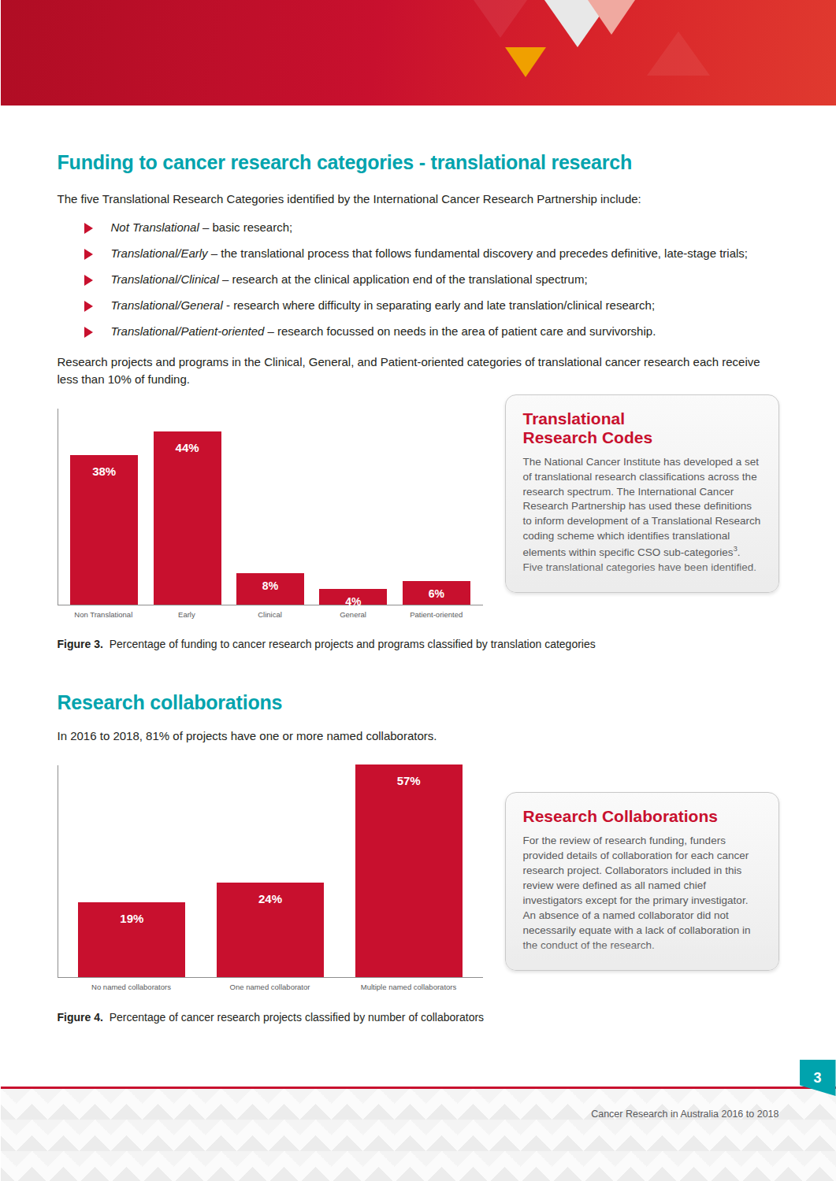Funding to cancer research categories - translational research
The five Translational Research Categories identified by the International Cancer Research Partnership include:
Not Translational – basic research;
Translational/Early – the translational process that follows fundamental discovery and precedes definitive, late-stage trials;
Translational/Clinical – research at the clinical application end of the translational spectrum;
Translational/General - research where difficulty in separating early and late translation/clinical research;
Translational/Patient-oriented – research focussed on needs in the area of patient care and survivorship.
Research projects and programs in the Clinical, General, and Patient-oriented categories of translational cancer research each receive less than 10% of funding.
38%
44%
8%
4%
6%
Non Translational Early Clinical General Patient-oriented
Translational
Research Codes
The National Cancer Institute has developed a set of translational research classifications across the research spectrum. The International Cancer Research Partnership has used these definitions to inform development of a Translational Research coding scheme which identifies translational elements within specific CSO sub-categories3. Five translational categories have been identified.
Figure 3. Percentage of funding to cancer research projects and programs classified by translation categories
Research collaborations
In 2016 to 2018, 81% of projects have one or more named collaborators.
19%
24%
57%
No named collaborators One named collaborator Multiple named collaborators
Research Collaborations
For the review of research funding, funders provided details of collaboration for each cancer research project. Collaborators included in this review were defined as all named chief investigators except for the primary investigator. An absence of a named collaborator did not necessarily equate with a lack of collaboration in the conduct of the research.
Figure 4. Percentage of cancer research projects classified by number of collaborators
3
Cancer Research in Australia 2016 to 2018